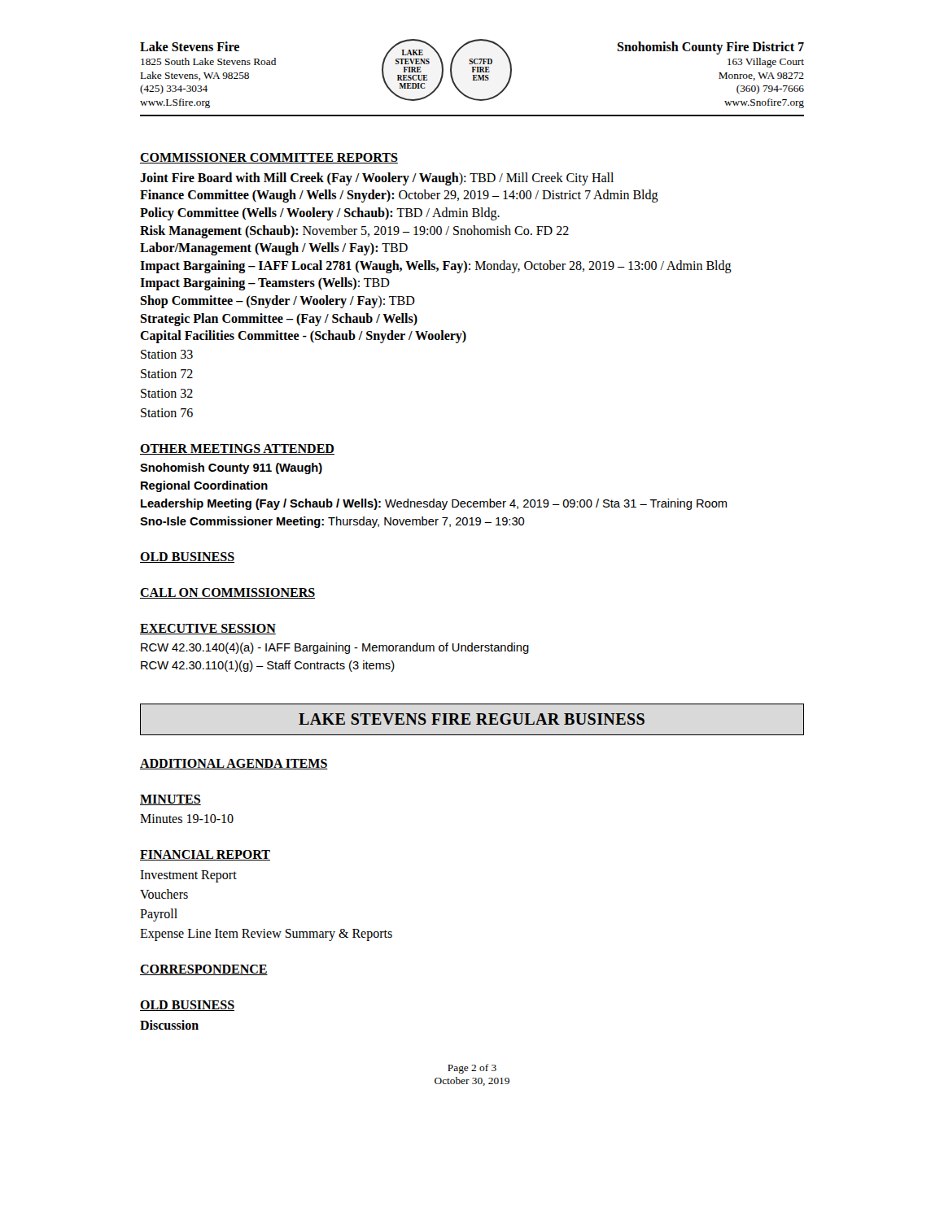Lake Stevens Fire 1825 South Lake Stevens Road
Lake Stevens, WA 98258
(425) 334-3034
www.LSfire.org
LAKE
STEVENS
FIRE
RESCUE
MEDIC
SC7FD
FIRE
EMS
Snohomish County Fire District 7 163 Village Court
Monroe, WA 98272
(360) 794-7666
www.Snofire7.org
COMMISSIONER COMMITTEE REPORTS
Joint Fire Board with Mill Creek (Fay / Woolery / Waugh): TBD / Mill Creek City Hall
Finance Committee (Waugh / Wells / Snyder): October 29, 2019 – 14:00 / District 7 Admin Bldg
Policy Committee (Wells / Woolery / Schaub): TBD / Admin Bldg.
Risk Management (Schaub): November 5, 2019 – 19:00 / Snohomish Co. FD 22
Labor/Management (Waugh / Wells / Fay): TBD
Impact Bargaining – IAFF Local 2781 (Waugh, Wells, Fay): Monday, October 28, 2019 – 13:00 / Admin Bldg
Impact Bargaining – Teamsters (Wells): TBD
Shop Committee – (Snyder / Woolery / Fay): TBD
Strategic Plan Committee – (Fay / Schaub / Wells)
Capital Facilities Committee - (Schaub / Snyder / Woolery)
Station 33
Station 72
Station 32
Station 76
OTHER MEETINGS ATTENDED
Snohomish County 911 (Waugh)
Regional Coordination
Leadership Meeting (Fay / Schaub / Wells): Wednesday December 4, 2019 – 09:00 / Sta 31 – Training Room
Sno-Isle Commissioner Meeting: Thursday, November 7, 2019 – 19:30
OLD BUSINESS
CALL ON COMMISSIONERS
EXECUTIVE SESSION
RCW 42.30.140(4)(a) - IAFF Bargaining - Memorandum of Understanding
RCW 42.30.110(1)(g) – Staff Contracts (3 items)
LAKE STEVENS FIRE REGULAR BUSINESS
ADDITIONAL AGENDA ITEMS
MINUTES
Minutes 19-10-10
FINANCIAL REPORT
Investment Report
Vouchers
Payroll
Expense Line Item Review Summary & Reports
CORRESPONDENCE
OLD BUSINESS
Discussion
Page 2 of 3
October 30, 2019